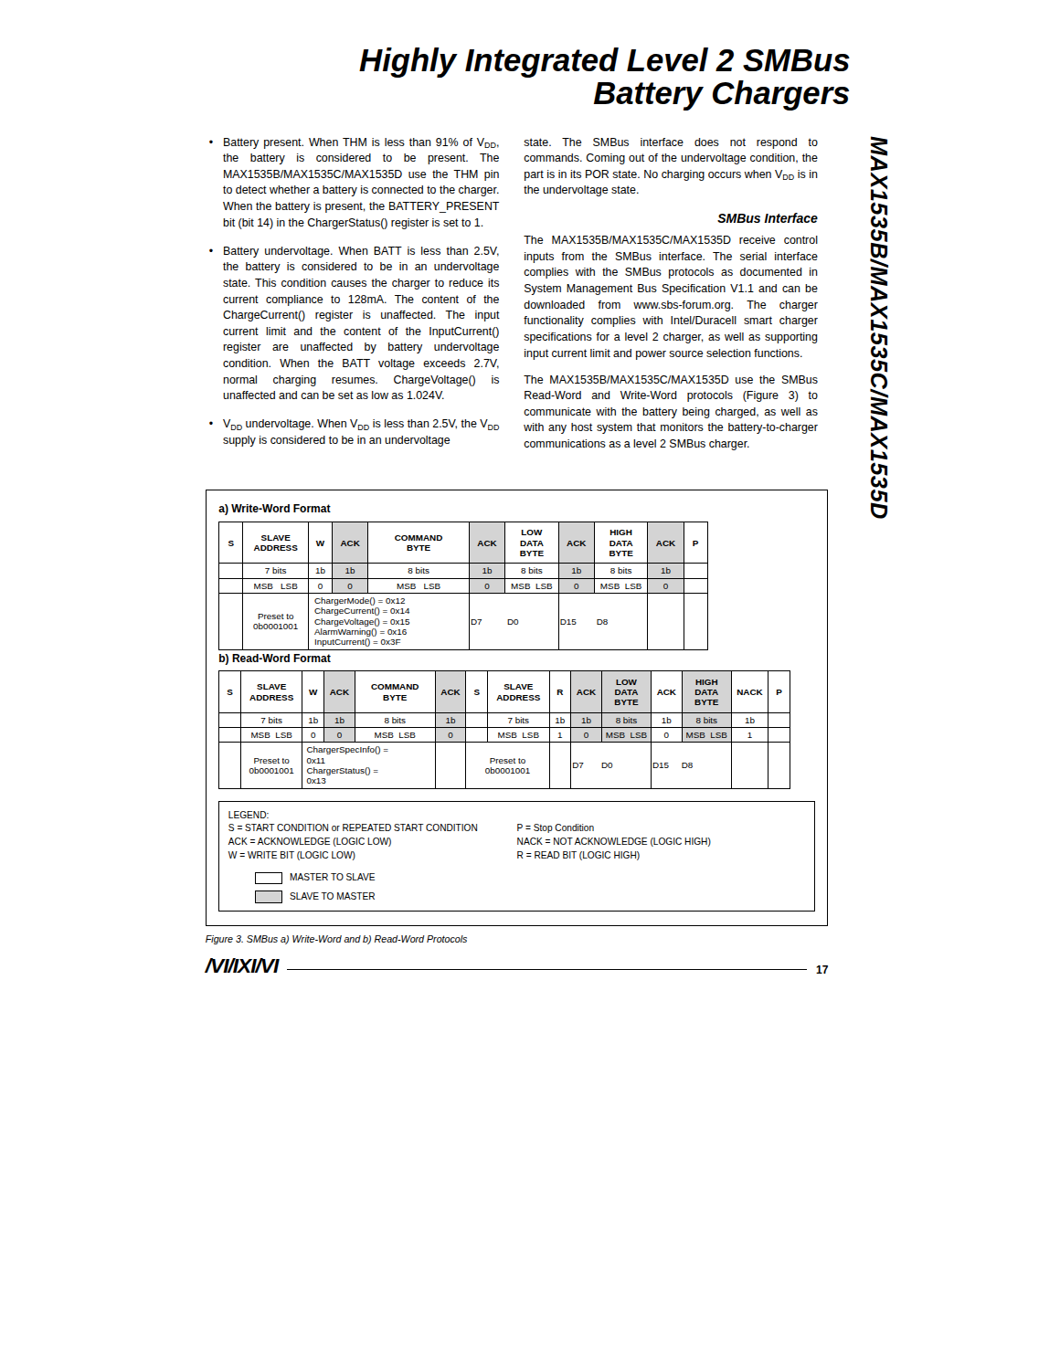Highly Integrated Level 2 SMBus
Battery Chargers
MAX1535B/MAX1535C/MAX1535D
Battery present. When THM is less than 91% of VDD, the battery is considered to be present. The MAX1535B/MAX1535C/MAX1535D use the THM pin to detect whether a battery is connected to the charger. When the battery is present, the BATTERY_PRESENT bit (bit 14) in the ChargerStatus() register is set to 1.
Battery undervoltage. When BATT is less than 2.5V, the battery is considered to be in an undervoltage state. This condition causes the charger to reduce its current compliance to 128mA. The content of the ChargeCurrent() register is unaffected. The input current limit and the content of the InputCurrent() register are unaffected by battery undervoltage condition. When the BATT voltage exceeds 2.7V, normal charging resumes. ChargeVoltage() is unaffected and can be set as low as 1.024V.
VDD undervoltage. When VDD is less than 2.5V, the VDD supply is considered to be in an undervoltage
state. The SMBus interface does not respond to commands. Coming out of the undervoltage condition, the part is in its POR state. No charging occurs when VDD is in the undervoltage state.
SMBus Interface
The MAX1535B/MAX1535C/MAX1535D receive control inputs from the SMBus interface. The serial interface complies with the SMBus protocols as documented in System Management Bus Specification V1.1 and can be downloaded from www.sbs-forum.org. The charger functionality complies with Intel/Duracell smart charger specifications for a level 2 charger, as well as supporting input current limit and power source selection functions.
The MAX1535B/MAX1535C/MAX1535D use the SMBus Read-Word and Write-Word protocols (Figure 3) to communicate with the battery being charged, as well as with any host system that monitors the battery-to-charger communications as a level 2 SMBus charger.
a) Write-Word Format
| S | SLAVE ADDRESS | W | ACK | COMMAND BYTE | ACK | LOW DATA BYTE | ACK | HIGH DATA BYTE | ACK | P | |
| | 7 bits | 1b | 1b | 8 bits | 1b | 8 bits | 1b | 8 bits | 1b | | |
| | MSB LSB | 0 | 0 | MSB LSB | 0 | MSB LSB | 0 | MSB LSB | 0 | | |
| | Preset to 0b0001001 | ChargerMode() = 0x12 ChargeCurrent() = 0x14 ChargeVoltage() = 0x15 AlarmWarning() = 0x16 InputCurrent() = 0x3F | D7 D0 | D15 D8 | | |
b) Read-Word Format
| S | SLAVE ADDRESS | W | ACK | COMMAND BYTE | ACK | S | SLAVE ADDRESS | R | ACK | LOW DATA BYTE | ACK | HIGH DATA BYTE | NACK | P | |
| | 7 bits | 1b | 1b | 8 bits | 1b | | 7 bits | 1b | 1b | 8 bits | 1b | 8 bits | 1b | | |
| | MSB LSB | 0 | 0 | MSB LSB | 0 | | MSB LSB | 1 | 0 | MSB LSB | 0 | MSB LSB | 1 | | |
| | Preset to 0b0001001 | ChargerSpecInfo() = 0x11 ChargerStatus() = 0x13 | | Preset to 0b0001001 | | D7 D0 | D15 D8 | | |
LEGEND:
S = START CONDITION or REPEATED START CONDITION
ACK = ACKNOWLEDGE (LOGIC LOW)
W = WRITE BIT (LOGIC LOW)
P = Stop Condition
NACK = NOT ACKNOWLEDGE (LOGIC HIGH)
R = READ BIT (LOGIC HIGH)
MASTER TO SLAVE
SLAVE TO MASTER
Figure 3. SMBus a) Write-Word and b) Read-Word Protocols
/VI/IXI/VI
17